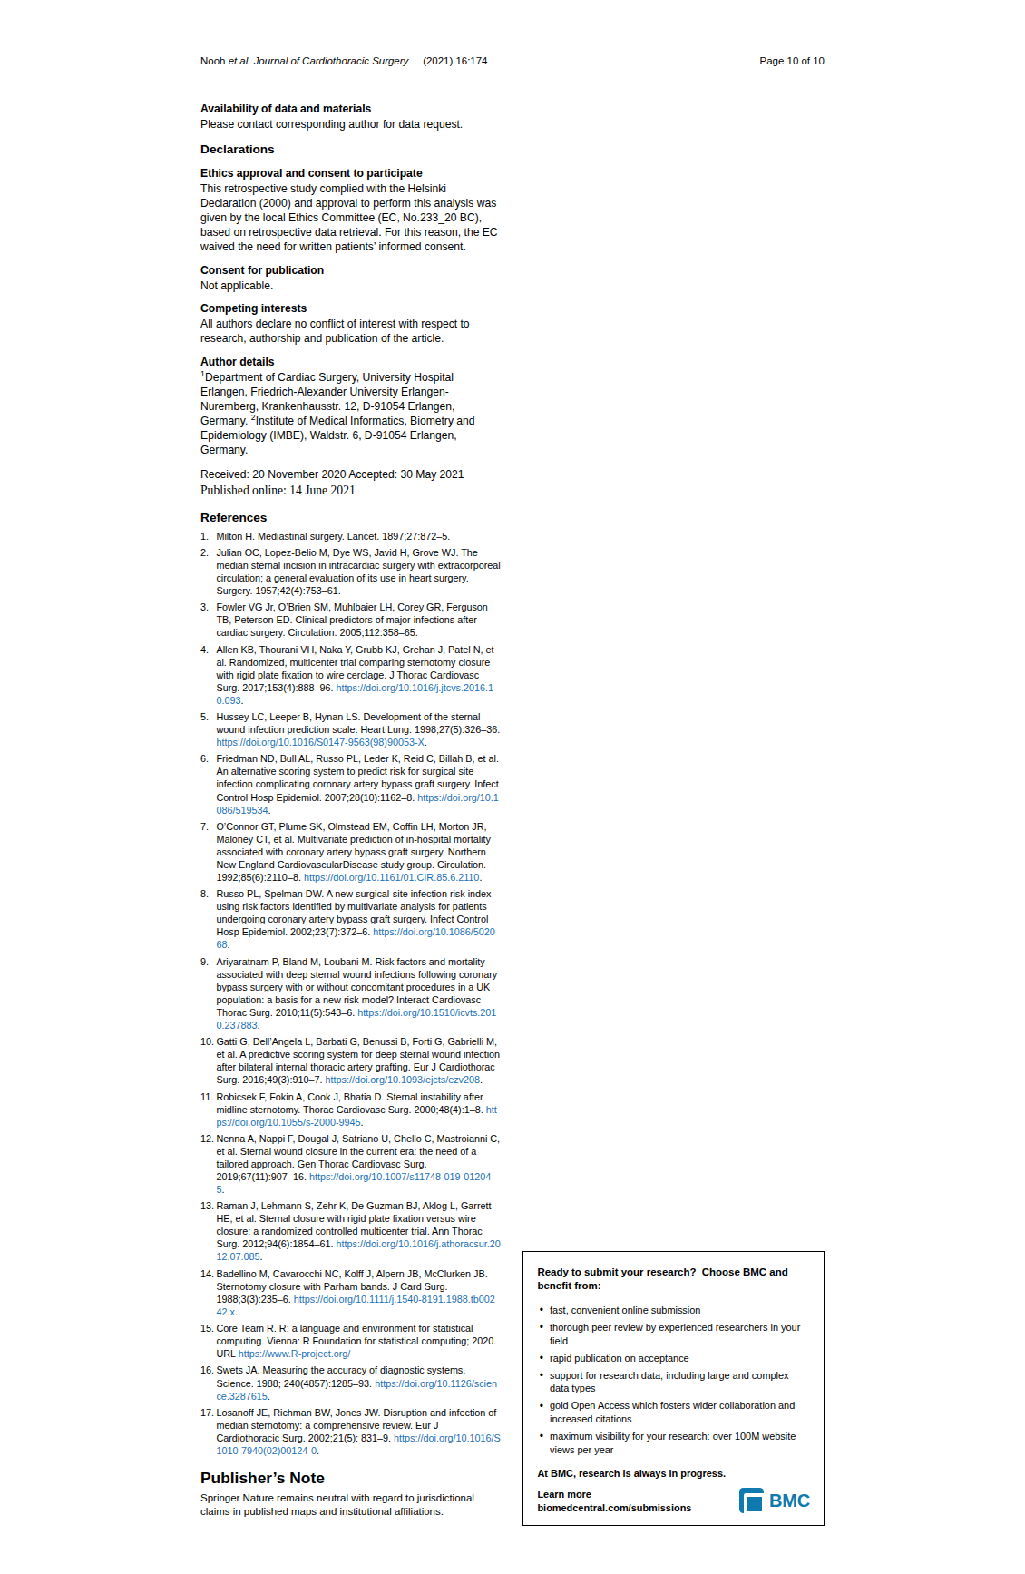Nooh et al. Journal of Cardiothoracic Surgery (2021) 16:174
Page 10 of 10
Availability of data and materials
Please contact corresponding author for data request.
Declarations
Ethics approval and consent to participate
This retrospective study complied with the Helsinki Declaration (2000) and approval to perform this analysis was given by the local Ethics Committee (EC, No.233_20 BC), based on retrospective data retrieval. For this reason, the EC waived the need for written patients’ informed consent.
Consent for publication
Not applicable.
Competing interests
All authors declare no conflict of interest with respect to research, authorship and publication of the article.
Author details
1Department of Cardiac Surgery, University Hospital Erlangen, Friedrich-Alexander University Erlangen- Nuremberg, Krankenhausstr. 12, D-91054 Erlangen, Germany. 2Institute of Medical Informatics, Biometry and Epidemiology (IMBE), Waldstr. 6, D-91054 Erlangen, Germany.
Received: 20 November 2020 Accepted: 30 May 2021
Published online: 14 June 2021
References
Milton H. Mediastinal surgery. Lancet. 1897;27:872–5.
Julian OC, Lopez-Belio M, Dye WS, Javid H, Grove WJ. The median sternal incision in intracardiac surgery with extracorporeal circulation; a general evaluation of its use in heart surgery. Surgery. 1957;42(4):753–61.
Fowler VG Jr, O’Brien SM, Muhlbaier LH, Corey GR, Ferguson TB, Peterson ED. Clinical predictors of major infections after cardiac surgery. Circulation. 2005;112:358–65.
Allen KB, Thourani VH, Naka Y, Grubb KJ, Grehan J, Patel N, et al. Randomized, multicenter trial comparing sternotomy closure with rigid plate fixation to wire cerclage. J Thorac Cardiovasc Surg. 2017;153(4):888–96. https://doi.org/10.1016/j.jtcvs.2016.10.093.
Hussey LC, Leeper B, Hynan LS. Development of the sternal wound infection prediction scale. Heart Lung. 1998;27(5):326–36. https://doi.org/10.1016/S0147-9563(98)90053-X.
Friedman ND, Bull AL, Russo PL, Leder K, Reid C, Billah B, et al. An alternative scoring system to predict risk for surgical site infection complicating coronary artery bypass graft surgery. Infect Control Hosp Epidemiol. 2007;28(10):1162–8. https://doi.org/10.1086/519534.
O’Connor GT, Plume SK, Olmstead EM, Coffin LH, Morton JR, Maloney CT, et al. Multivariate prediction of in-hospital mortality associated with coronary artery bypass graft surgery. Northern New England CardiovascularDisease study group. Circulation. 1992;85(6):2110–8. https://doi.org/10.1161/01.CIR.85.6.2110.
Russo PL, Spelman DW. A new surgical-site infection risk index using risk factors identified by multivariate analysis for patients undergoing coronary artery bypass graft surgery. Infect Control Hosp Epidemiol. 2002;23(7):372–6. https://doi.org/10.1086/502068.
Ariyaratnam P, Bland M, Loubani M. Risk factors and mortality associated with deep sternal wound infections following coronary bypass surgery with or without concomitant procedures in a UK population: a basis for a new risk model? Interact Cardiovasc Thorac Surg. 2010;11(5):543–6. https://doi.org/10.1510/icvts.2010.237883.
Gatti G, Dell’Angela L, Barbati G, Benussi B, Forti G, Gabrielli M, et al. A predictive scoring system for deep sternal wound infection after bilateral internal thoracic artery grafting. Eur J Cardiothorac Surg. 2016;49(3):910–7. https://doi.org/10.1093/ejcts/ezv208.
Robicsek F, Fokin A, Cook J, Bhatia D. Sternal instability after midline sternotomy. Thorac Cardiovasc Surg. 2000;48(4):1–8. https://doi.org/10.1055/s-2000-9945.
Nenna A, Nappi F, Dougal J, Satriano U, Chello C, Mastroianni C, et al. Sternal wound closure in the current era: the need of a tailored approach. Gen Thorac Cardiovasc Surg. 2019;67(11):907–16. https://doi.org/10.1007/s11748-019-01204-5.
Raman J, Lehmann S, Zehr K, De Guzman BJ, Aklog L, Garrett HE, et al. Sternal closure with rigid plate fixation versus wire closure: a randomized controlled multicenter trial. Ann Thorac Surg. 2012;94(6):1854–61. https://doi.org/10.1016/j.athoracsur.2012.07.085.
Badellino M, Cavarocchi NC, Kolff J, Alpern JB, McClurken JB. Sternotomy closure with Parham bands. J Card Surg. 1988;3(3):235–6. https://doi.org/10.1111/j.1540-8191.1988.tb00242.x.
Core Team R. R: a language and environment for statistical computing. Vienna: R Foundation for statistical computing; 2020. URL https://www.R-project.org/
Swets JA. Measuring the accuracy of diagnostic systems. Science. 1988; 240(4857):1285–93. https://doi.org/10.1126/science.3287615.
Losanoff JE, Richman BW, Jones JW. Disruption and infection of median sternotomy: a comprehensive review. Eur J Cardiothoracic Surg. 2002;21(5): 831–9. https://doi.org/10.1016/S1010-7940(02)00124-0.
Publisher’s Note
Springer Nature remains neutral with regard to jurisdictional claims in published maps and institutional affiliations.
Ready to submit your research? Choose BMC and benefit from:
fast, convenient online submission
thorough peer review by experienced researchers in your field
rapid publication on acceptance
support for research data, including large and complex data types
gold Open Access which fosters wider collaboration and increased citations
maximum visibility for your research: over 100M website views per year
At BMC, research is always in progress.
Learn more biomedcentral.com/submissions
BMC